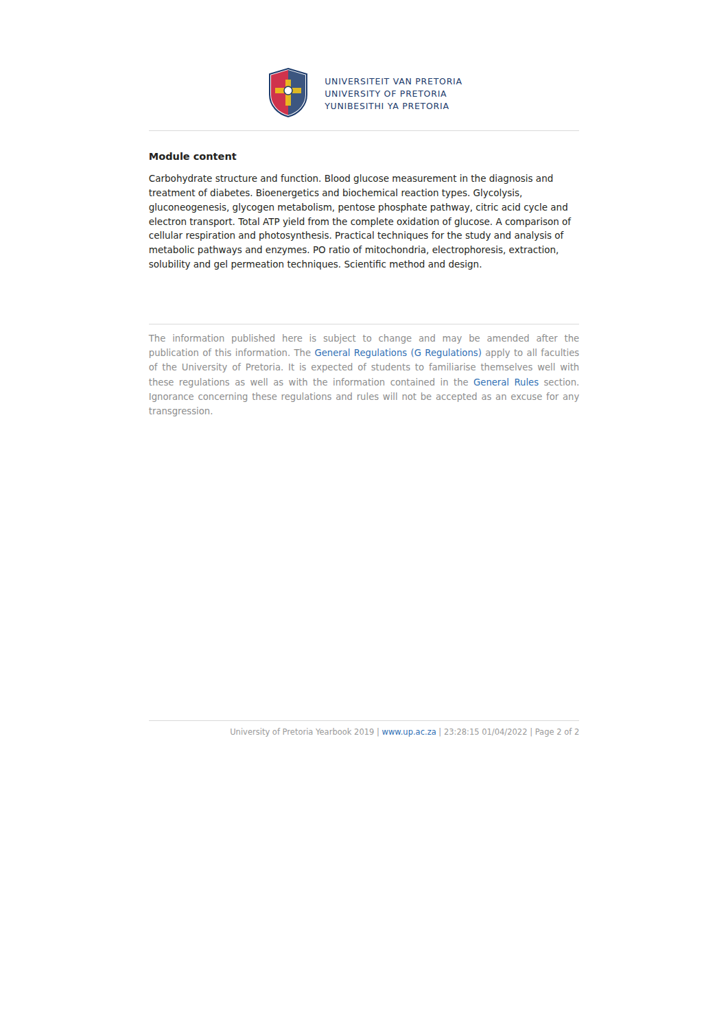UNIVERSITEIT VAN PRETORIA
UNIVERSITY OF PRETORIA
YUNIBESITHI YA PRETORIA
Module content
Carbohydrate structure and function. Blood glucose measurement in the diagnosis and treatment of diabetes. Bioenergetics and biochemical reaction types. Glycolysis, gluconeogenesis, glycogen metabolism, pentose phosphate pathway, citric acid cycle and electron transport. Total ATP yield from the complete oxidation of glucose. A comparison of cellular respiration and photosynthesis. Practical techniques for the study and analysis of metabolic pathways and enzymes. PO ratio of mitochondria, electrophoresis, extraction, solubility and gel permeation techniques. Scientific method and design.
The information published here is subject to change and may be amended after the publication of this information. The General Regulations (G Regulations) apply to all faculties of the University of Pretoria. It is expected of students to familiarise themselves well with these regulations as well as with the information contained in the General Rules section. Ignorance concerning these regulations and rules will not be accepted as an excuse for any transgression.
University of Pretoria Yearbook 2019 | www.up.ac.za | 23:28:15 01/04/2022 | Page 2 of 2